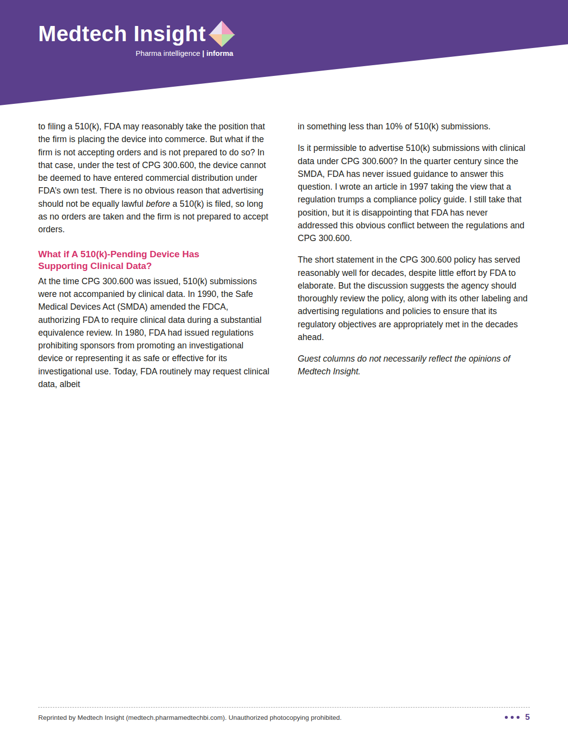Medtech Insight
Pharma intelligence | informa
to filing a 510(k), FDA may reasonably take the position that the firm is placing the device into commerce. But what if the firm is not accepting orders and is not prepared to do so? In that case, under the test of CPG 300.600, the device cannot be deemed to have entered commercial distribution under FDA’s own test. There is no obvious reason that advertising should not be equally lawful before a 510(k) is filed, so long as no orders are taken and the firm is not prepared to accept orders.
What if A 510(k)-Pending Device Has
Supporting Clinical Data?
At the time CPG 300.600 was issued, 510(k) submissions were not accompanied by clinical data. In 1990, the Safe Medical Devices Act (SMDA) amended the FDCA, authorizing FDA to require clinical data during a substantial equivalence review. In 1980, FDA had issued regulations prohibiting sponsors from promoting an investigational device or representing it as safe or effective for its investigational use. Today, FDA routinely may request clinical data, albeit
in something less than 10% of 510(k) submissions.
Is it permissible to advertise 510(k) submissions with clinical data under CPG 300.600? In the quarter century since the SMDA, FDA has never issued guidance to answer this question. I wrote an article in 1997 taking the view that a regulation trumps a compliance policy guide. I still take that position, but it is disappointing that FDA has never addressed this obvious conflict between the regulations and CPG 300.600.
The short statement in the CPG 300.600 policy has served reasonably well for decades, despite little effort by FDA to elaborate. But the discussion suggests the agency should thoroughly review the policy, along with its other labeling and advertising regulations and policies to ensure that its regulatory objectives are appropriately met in the decades ahead.
Guest columns do not necessarily reflect the opinions of Medtech Insight.
Reprinted by Medtech Insight (medtech.pharmamedtechbi.com). Unauthorized photocopying prohibited.
5